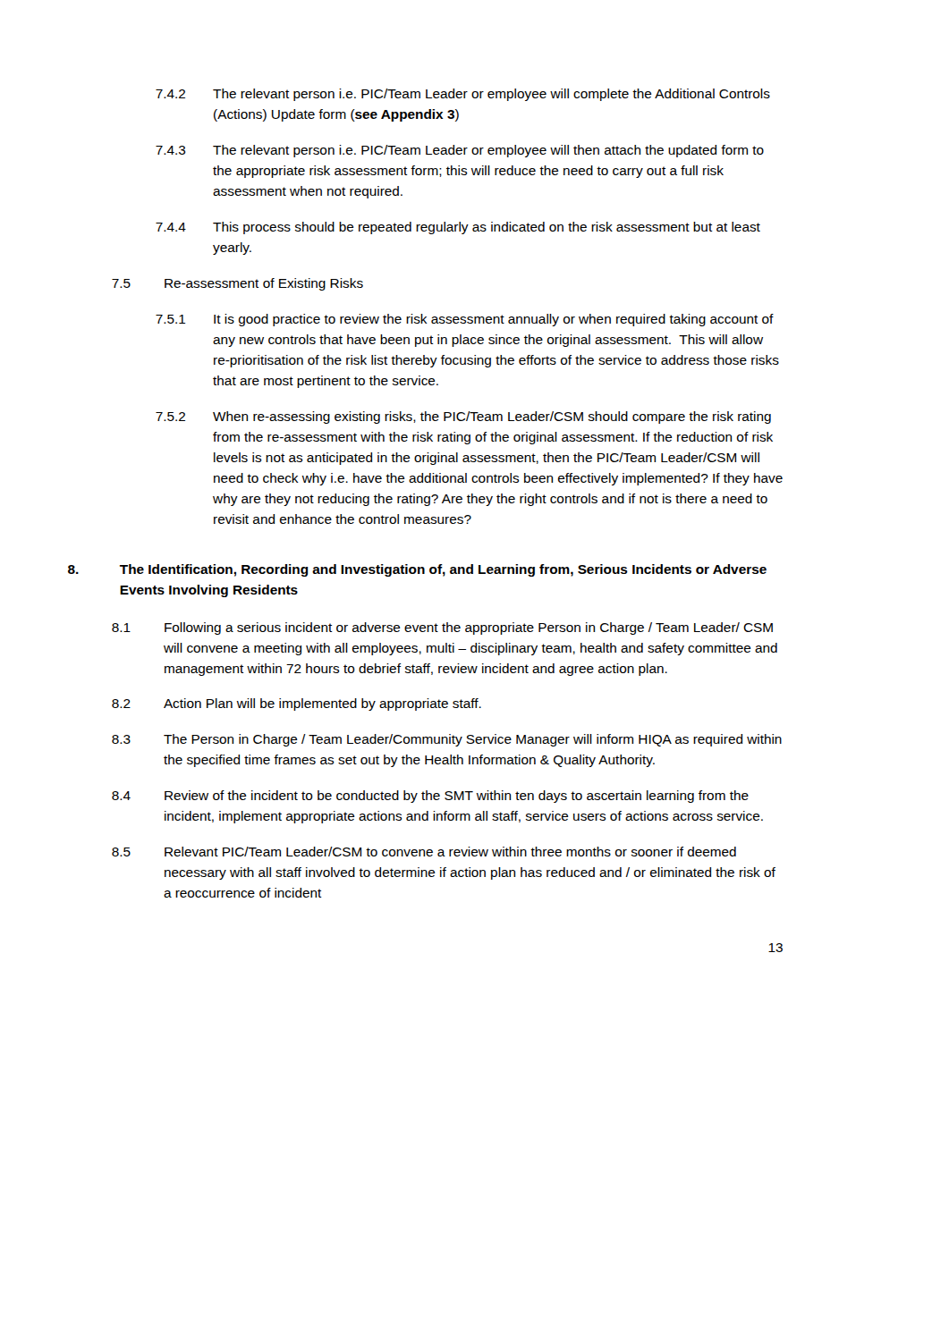7.4.2 The relevant person i.e. PIC/Team Leader or employee will complete the Additional Controls (Actions) Update form (see Appendix 3)
7.4.3 The relevant person i.e. PIC/Team Leader or employee will then attach the updated form to the appropriate risk assessment form; this will reduce the need to carry out a full risk assessment when not required.
7.4.4 This process should be repeated regularly as indicated on the risk assessment but at least yearly.
7.5 Re-assessment of Existing Risks
7.5.1 It is good practice to review the risk assessment annually or when required taking account of any new controls that have been put in place since the original assessment. This will allow re-prioritisation of the risk list thereby focusing the efforts of the service to address those risks that are most pertinent to the service.
7.5.2 When re-assessing existing risks, the PIC/Team Leader/CSM should compare the risk rating from the re-assessment with the risk rating of the original assessment. If the reduction of risk levels is not as anticipated in the original assessment, then the PIC/Team Leader/CSM will need to check why i.e. have the additional controls been effectively implemented? If they have why are they not reducing the rating? Are they the right controls and if not is there a need to revisit and enhance the control measures?
8. The Identification, Recording and Investigation of, and Learning from, Serious Incidents or Adverse Events Involving Residents
8.1 Following a serious incident or adverse event the appropriate Person in Charge / Team Leader/ CSM will convene a meeting with all employees, multi – disciplinary team, health and safety committee and management within 72 hours to debrief staff, review incident and agree action plan.
8.2 Action Plan will be implemented by appropriate staff.
8.3 The Person in Charge / Team Leader/Community Service Manager will inform HIQA as required within the specified time frames as set out by the Health Information & Quality Authority.
8.4 Review of the incident to be conducted by the SMT within ten days to ascertain learning from the incident, implement appropriate actions and inform all staff, service users of actions across service.
8.5 Relevant PIC/Team Leader/CSM to convene a review within three months or sooner if deemed necessary with all staff involved to determine if action plan has reduced and / or eliminated the risk of a reoccurrence of incident
13